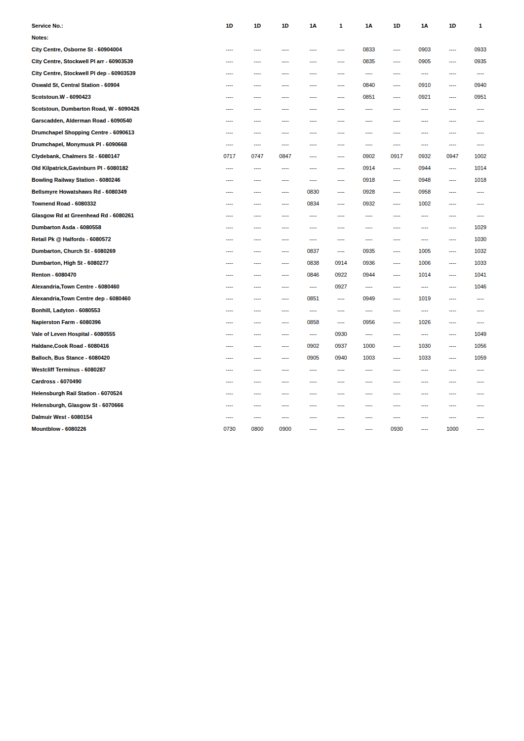| Service No.: | 1D | 1D | 1D | 1A | 1 | 1A | 1D | 1A | 1D | 1 |
| --- | --- | --- | --- | --- | --- | --- | --- | --- | --- | --- |
| Notes: | | | | | | | | | | |
| City Centre, Osborne St - 60904004 | ---- | ---- | ---- | ---- | ---- | 0833 | ---- | 0903 | ---- | 0933 |
| City Centre, Stockwell Pl arr - 60903539 | ---- | ---- | ---- | ---- | ---- | 0835 | ---- | 0905 | ---- | 0935 |
| City Centre, Stockwell Pl dep - 60903539 | ---- | ---- | ---- | ---- | ---- | ---- | ---- | ---- | ---- | ---- |
| Oswald St, Central Station - 60904 | ---- | ---- | ---- | ---- | ---- | 0840 | ---- | 0910 | ---- | 0940 |
| Scotstoun.W - 6090423 | ---- | ---- | ---- | ---- | ---- | 0851 | ---- | 0921 | ---- | 0951 |
| Scotstoun, Dumbarton Road, W - 6090426 | ---- | ---- | ---- | ---- | ---- | ---- | ---- | ---- | ---- | ---- |
| Garscadden, Alderman Road - 6090540 | ---- | ---- | ---- | ---- | ---- | ---- | ---- | ---- | ---- | ---- |
| Drumchapel Shopping Centre - 6090613 | ---- | ---- | ---- | ---- | ---- | ---- | ---- | ---- | ---- | ---- |
| Drumchapel, Monymusk Pl - 6090668 | ---- | ---- | ---- | ---- | ---- | ---- | ---- | ---- | ---- | ---- |
| Clydebank, Chalmers St - 6080147 | 0717 | 0747 | 0847 | ---- | ---- | 0902 | 0917 | 0932 | 0947 | 1002 |
| Old Kilpatrick,Gavinburn Pl - 6080182 | ---- | ---- | ---- | ---- | ---- | 0914 | ---- | 0944 | ---- | 1014 |
| Bowling Railway Station - 6080246 | ---- | ---- | ---- | ---- | ---- | 0918 | ---- | 0948 | ---- | 1018 |
| Bellsmyre Howatshaws Rd - 6080349 | ---- | ---- | ---- | 0830 | ---- | 0928 | ---- | 0958 | ---- | ---- |
| Townend Road - 6080332 | ---- | ---- | ---- | 0834 | ---- | 0932 | ---- | 1002 | ---- | ---- |
| Glasgow Rd at Greenhead Rd - 6080261 | ---- | ---- | ---- | ---- | ---- | ---- | ---- | ---- | ---- | ---- |
| Dumbarton Asda - 6080558 | ---- | ---- | ---- | ---- | ---- | ---- | ---- | ---- | ---- | 1029 |
| Retail Pk @ Halfords - 6080572 | ---- | ---- | ---- | ---- | ---- | ---- | ---- | ---- | ---- | 1030 |
| Dumbarton, Church St - 6080269 | ---- | ---- | ---- | 0837 | ---- | 0935 | ---- | 1005 | ---- | 1032 |
| Dumbarton, High St - 6080277 | ---- | ---- | ---- | 0838 | 0914 | 0936 | ---- | 1006 | ---- | 1033 |
| Renton - 6080470 | ---- | ---- | ---- | 0846 | 0922 | 0944 | ---- | 1014 | ---- | 1041 |
| Alexandria,Town Centre - 6080460 | ---- | ---- | ---- | ---- | 0927 | ---- | ---- | ---- | ---- | 1046 |
| Alexandria,Town Centre dep - 6080460 | ---- | ---- | ---- | 0851 | ---- | 0949 | ---- | 1019 | ---- | ---- |
| Bonhill, Ladyton - 6080553 | ---- | ---- | ---- | ---- | ---- | ---- | ---- | ---- | ---- | ---- |
| Napierston Farm - 6080396 | ---- | ---- | ---- | 0858 | ---- | 0956 | ---- | 1026 | ---- | ---- |
| Vale of Leven Hospital - 6080555 | ---- | ---- | ---- | ---- | 0930 | ---- | ---- | ---- | ---- | 1049 |
| Haldane,Cook Road - 6080416 | ---- | ---- | ---- | 0902 | 0937 | 1000 | ---- | 1030 | ---- | 1056 |
| Balloch, Bus Stance - 6080420 | ---- | ---- | ---- | 0905 | 0940 | 1003 | ---- | 1033 | ---- | 1059 |
| Westcliff Terminus - 6080287 | ---- | ---- | ---- | ---- | ---- | ---- | ---- | ---- | ---- | ---- |
| Cardross - 6070490 | ---- | ---- | ---- | ---- | ---- | ---- | ---- | ---- | ---- | ---- |
| Helensburgh Rail Station - 6070524 | ---- | ---- | ---- | ---- | ---- | ---- | ---- | ---- | ---- | ---- |
| Helensburgh, Glasgow St - 6070666 | ---- | ---- | ---- | ---- | ---- | ---- | ---- | ---- | ---- | ---- |
| Dalmuir West - 6080154 | ---- | ---- | ---- | ---- | ---- | ---- | ---- | ---- | ---- | ---- |
| Mountblow - 6080226 | 0730 | 0800 | 0900 | ---- | ---- | ---- | 0930 | ---- | 1000 | ---- |